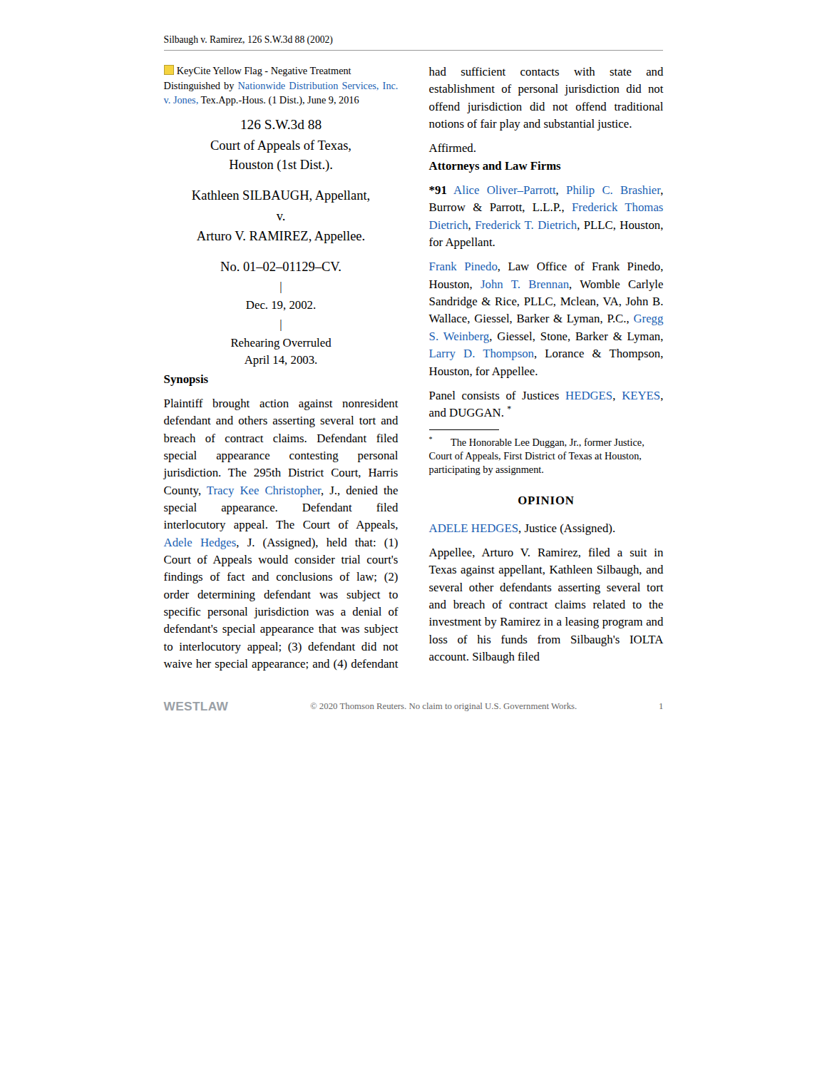Silbaugh v. Ramirez, 126 S.W.3d 88 (2002)
KeyCite Yellow Flag - Negative Treatment
Distinguished by Nationwide Distribution Services, Inc. v. Jones, Tex.App.-Hous. (1 Dist.), June 9, 2016
126 S.W.3d 88
Court of Appeals of Texas,
Houston (1st Dist.).
Kathleen SILBAUGH, Appellant,v. Arturo V. RAMIREZ, Appellee.
No. 01–02–01129–CV.
|
Dec. 19, 2002.
|
Rehearing Overruled
April 14, 2003.
Synopsis
Plaintiff brought action against nonresident defendant and others asserting several tort and breach of contract claims. Defendant filed special appearance contesting personal jurisdiction. The 295th District Court, Harris County, Tracy Kee Christopher, J., denied the special appearance. Defendant filed interlocutory appeal. The Court of Appeals, Adele Hedges, J. (Assigned), held that: (1) Court of Appeals would consider trial court's findings of fact and conclusions of law; (2) order determining defendant was subject to specific personal jurisdiction was a denial of defendant's special appearance that was subject to interlocutory appeal; (3) defendant did not waive her special appearance; and (4) defendant had sufficient contacts with state and establishment of personal jurisdiction did not offend jurisdiction did not offend traditional notions of fair play and substantial justice.
Affirmed.
Attorneys and Law Firms
*91 Alice Oliver–Parrott, Philip C. Brashier, Burrow & Parrott, L.L.P., Frederick Thomas Dietrich, Frederick T. Dietrich, PLLC, Houston, for Appellant.
Frank Pinedo, Law Office of Frank Pinedo, Houston, John T. Brennan, Womble Carlyle Sandridge & Rice, PLLC, Mclean, VA, John B. Wallace, Giessel, Barker & Lyman, P.C., Gregg S. Weinberg, Giessel, Stone, Barker & Lyman, Larry D. Thompson, Lorance & Thompson, Houston, for Appellee.
Panel consists of Justices HEDGES, KEYES, and DUGGAN. *
* The Honorable Lee Duggan, Jr., former Justice, Court of Appeals, First District of Texas at Houston, participating by assignment.
OPINION
ADELE HEDGES, Justice (Assigned).
Appellee, Arturo V. Ramirez, filed a suit in Texas against appellant, Kathleen Silbaugh, and several other defendants asserting several tort and breach of contract claims related to the investment by Ramirez in a leasing program and loss of his funds from Silbaugh's IOLTA account. Silbaugh filed
WESTLAW © 2020 Thomson Reuters. No claim to original U.S. Government Works. 1